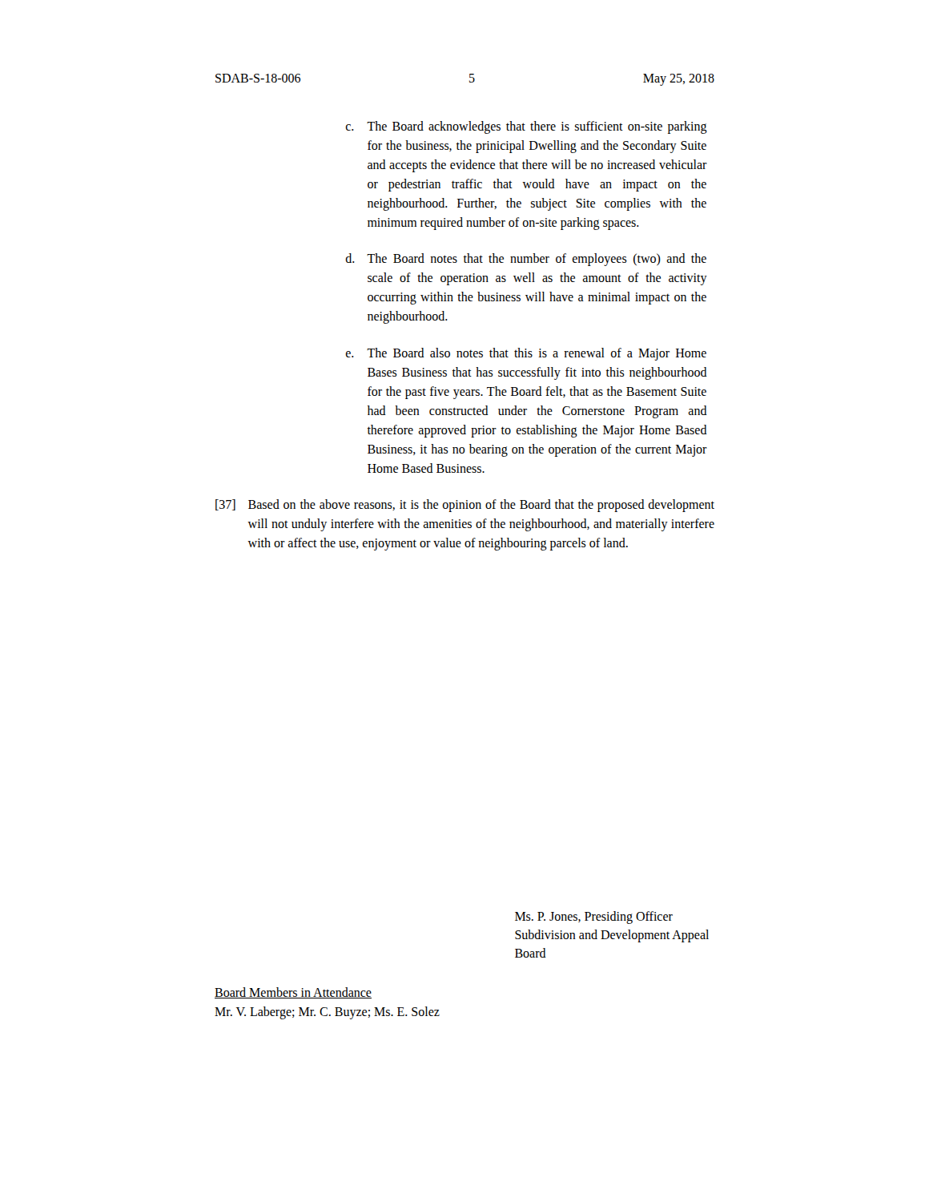SDAB-S-18-006
5
May 25, 2018
c. The Board acknowledges that there is sufficient on-site parking for the business, the prinicipal Dwelling and the Secondary Suite and accepts the evidence that there will be no increased vehicular or pedestrian traffic that would have an impact on the neighbourhood. Further, the subject Site complies with the minimum required number of on-site parking spaces.
d. The Board notes that the number of employees (two) and the scale of the operation as well as the amount of the activity occurring within the business will have a minimal impact on the neighbourhood.
e. The Board also notes that this is a renewal of a Major Home Bases Business that has successfully fit into this neighbourhood for the past five years. The Board felt, that as the Basement Suite had been constructed under the Cornerstone Program and therefore approved prior to establishing the Major Home Based Business, it has no bearing on the operation of the current Major Home Based Business.
[37]
Based on the above reasons, it is the opinion of the Board that the proposed development will not unduly interfere with the amenities of the neighbourhood, and materially interfere with or affect the use, enjoyment or value of neighbouring parcels of land.
Ms. P. Jones, Presiding Officer
Subdivision and Development Appeal Board
Board Members in Attendance
Mr. V. Laberge; Mr. C. Buyze; Ms. E. Solez